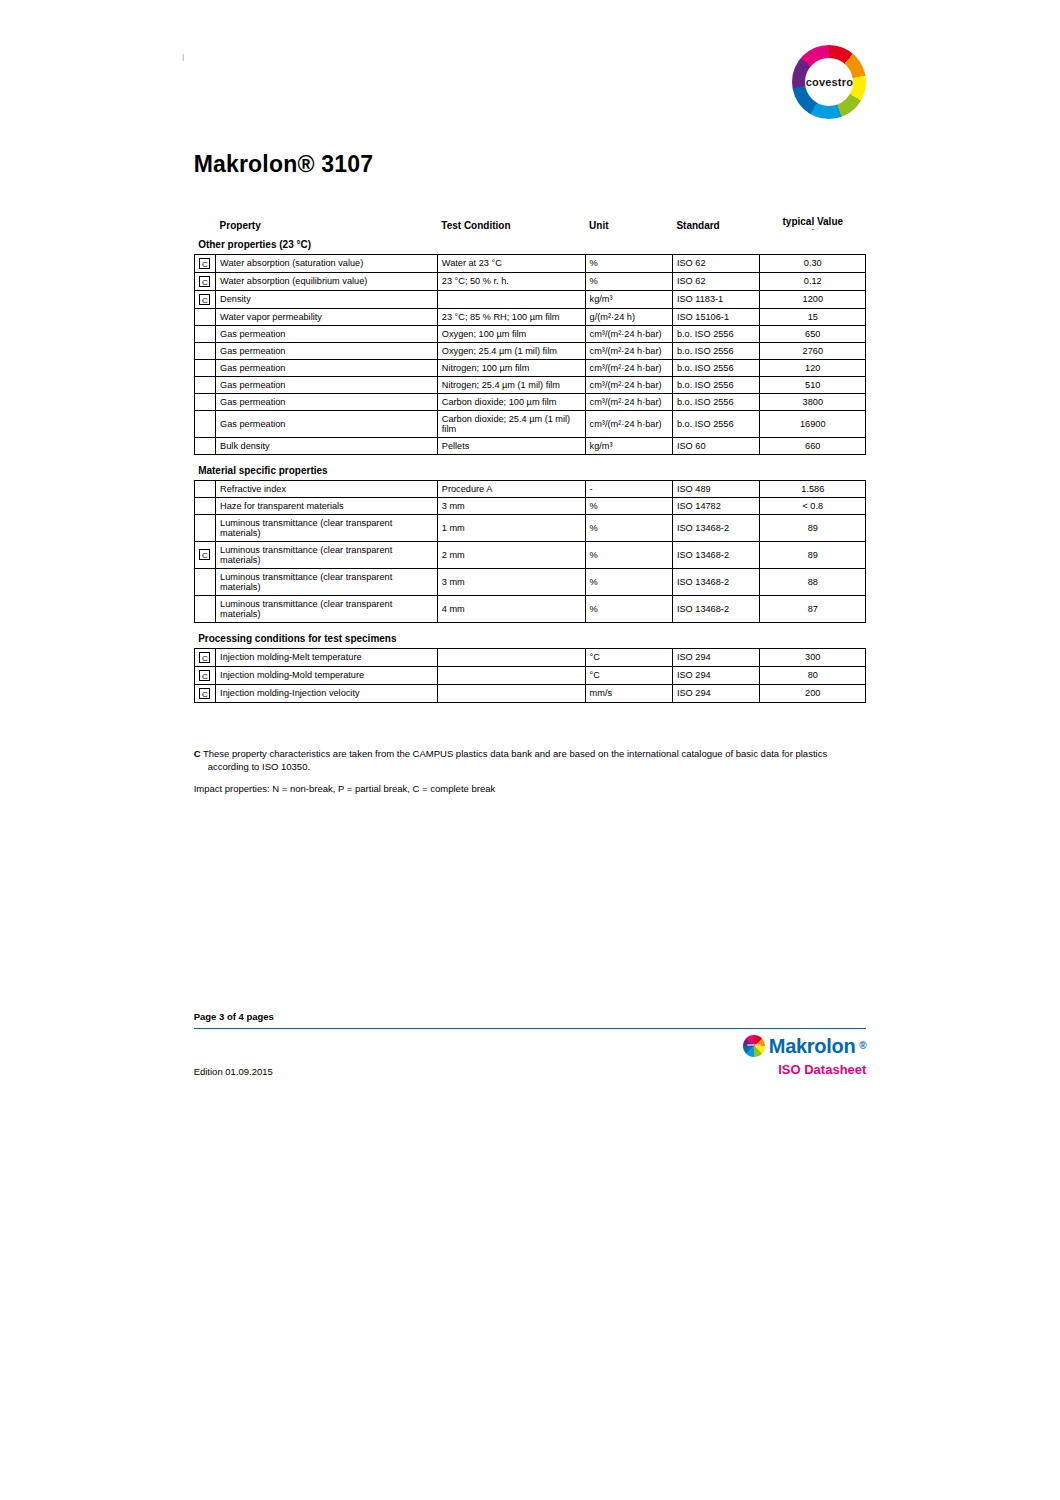|
covestro
Makrolon® 3107
| | Property | Test Condition | Unit | Standard | typical Value - |
| --- | --- | --- | --- | --- | --- |
| Other properties (23 °C) |
| C | Water absorption (saturation value) | Water at 23 °C | % | ISO 62 | 0.30 |
| C | Water absorption (equilibrium value) | 23 °C; 50 % r. h. | % | ISO 62 | 0.12 |
| C | Density | | kg/m³ | ISO 1183-1 | 1200 |
| | Water vapor permeability | 23 °C; 85 % RH; 100 µm film | g/(m²·24 h) | ISO 15106-1 | 15 |
| | Gas permeation | Oxygen; 100 µm film | cm³/(m²·24 h·bar) | b.o. ISO 2556 | 650 |
| | Gas permeation | Oxygen; 25.4 µm (1 mil) film | cm³/(m²·24 h·bar) | b.o. ISO 2556 | 2760 |
| | Gas permeation | Nitrogen; 100 µm film | cm³/(m²·24 h·bar) | b.o. ISO 2556 | 120 |
| | Gas permeation | Nitrogen; 25.4 µm (1 mil) film | cm³/(m²·24 h·bar) | b.o. ISO 2556 | 510 |
| | Gas permeation | Carbon dioxide; 100 µm film | cm³/(m²·24 h·bar) | b.o. ISO 2556 | 3800 |
| | Gas permeation | Carbon dioxide; 25.4 µm (1 mil) film | cm³/(m²·24 h·bar) | b.o. ISO 2556 | 16900 |
| | Bulk density | Pellets | kg/m³ | ISO 60 | 660 |
| Material specific properties |
| | Refractive index | Procedure A | - | ISO 489 | 1.586 |
| | Haze for transparent materials | 3 mm | % | ISO 14782 | < 0.8 |
| | Luminous transmittance (clear transparent materials) | 1 mm | % | ISO 13468-2 | 89 |
| C | Luminous transmittance (clear transparent materials) | 2 mm | % | ISO 13468-2 | 89 |
| | Luminous transmittance (clear transparent materials) | 3 mm | % | ISO 13468-2 | 88 |
| | Luminous transmittance (clear transparent materials) | 4 mm | % | ISO 13468-2 | 87 |
| Processing conditions for test specimens |
| C | Injection molding-Melt temperature | | °C | ISO 294 | 300 |
| C | Injection molding-Mold temperature | | °C | ISO 294 | 80 |
| C | Injection molding-Injection velocity | | mm/s | ISO 294 | 200 |
C These property characteristics are taken from the CAMPUS plastics data bank and are based on the international catalogue of basic data for plastics according to ISO 10350.
Impact properties: N = non-break, P = partial break, C = complete break
Page 3 of 4 pages
Edition 01.09.2015
Makrolon®
ISO Datasheet